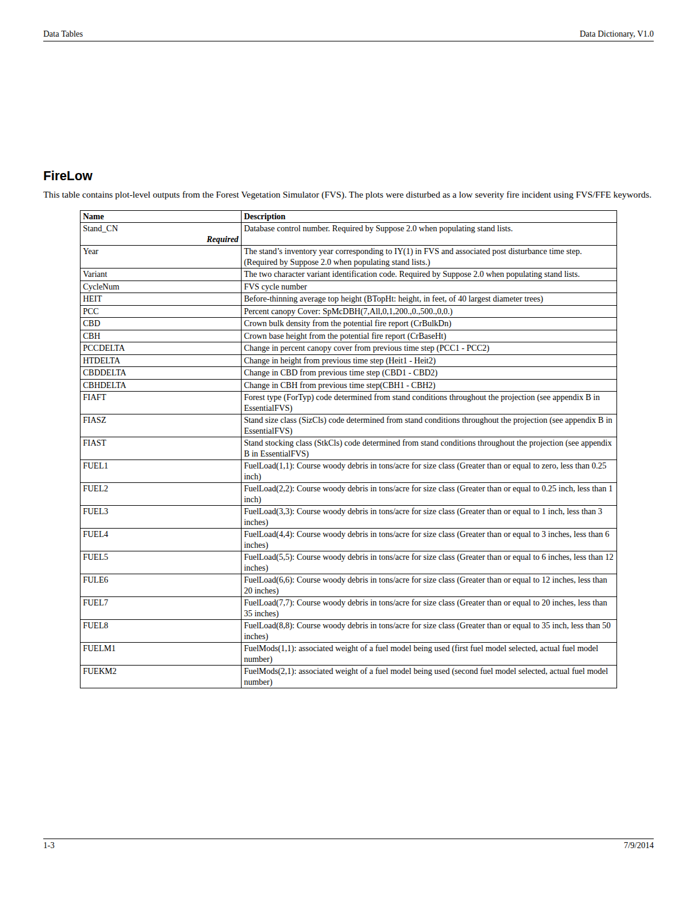Data Tables
Data Dictionary, V1.0
FireLow
This table contains plot-level outputs from the Forest Vegetation Simulator (FVS). The plots were disturbed as a low severity fire incident using FVS/FFE keywords.
| Name | Description |
| --- | --- |
| Stand_CN Required | Database control number. Required by Suppose 2.0 when populating stand lists. |
| Year | The stand’s inventory year corresponding to IY(1) in FVS and associated post disturbance time step. (Required by Suppose 2.0 when populating stand lists.) |
| Variant | The two character variant identification code. Required by Suppose 2.0 when populating stand lists. |
| CycleNum | FVS cycle number |
| HEIT | Before-thinning average top height (BTopHt: height, in feet, of 40 largest diameter trees) |
| PCC | Percent canopy Cover: SpMcDBH(7,All,0,1,200.,0.,500.,0,0.) |
| CBD | Crown bulk density from the potential fire report (CrBulkDn) |
| CBH | Crown base height from the potential fire report (CrBaseHt) |
| PCCDELTA | Change in percent canopy cover from previous time step (PCC1 - PCC2) |
| HTDELTA | Change in height from previous time step (Heit1 - Heit2) |
| CBDDELTA | Change in CBD from previous time step (CBD1 - CBD2) |
| CBHDELTA | Change in CBH from previous time step(CBH1 - CBH2) |
| FIAFT | Forest type (ForTyp) code determined from stand conditions throughout the projection (see appendix B in EssentialFVS) |
| FIASZ | Stand size class (SizCls) code determined from stand conditions throughout the projection (see appendix B in EssentialFVS) |
| FIAST | Stand stocking class (StkCls) code determined from stand conditions throughout the projection (see appendix B in EssentialFVS) |
| FUEL1 | FuelLoad(1,1): Course woody debris in tons/acre for size class (Greater than or equal to zero, less than 0.25 inch) |
| FUEL2 | FuelLoad(2,2): Course woody debris in tons/acre for size class (Greater than or equal to 0.25 inch, less than 1 inch) |
| FUEL3 | FuelLoad(3,3): Course woody debris in tons/acre for size class (Greater than or equal to 1 inch, less than 3 inches) |
| FUEL4 | FuelLoad(4,4): Course woody debris in tons/acre for size class (Greater than or equal to 3 inches, less than 6 inches) |
| FUEL5 | FuelLoad(5,5): Course woody debris in tons/acre for size class (Greater than or equal to 6 inches, less than 12 inches) |
| FULE6 | FuelLoad(6,6): Course woody debris in tons/acre for size class (Greater than or equal to 12 inches, less than 20 inches) |
| FUEL7 | FuelLoad(7,7): Course woody debris in tons/acre for size class (Greater than or equal to 20 inches, less than 35 inches) |
| FUEL8 | FuelLoad(8,8): Course woody debris in tons/acre for size class (Greater than or equal to 35 inch, less than 50 inches) |
| FUELM1 | FuelMods(1,1): associated weight of a fuel model being used (first fuel model selected, actual fuel model number) |
| FUEKM2 | FuelMods(2,1): associated weight of a fuel model being used (second fuel model selected, actual fuel model number) |
1-3
7/9/2014